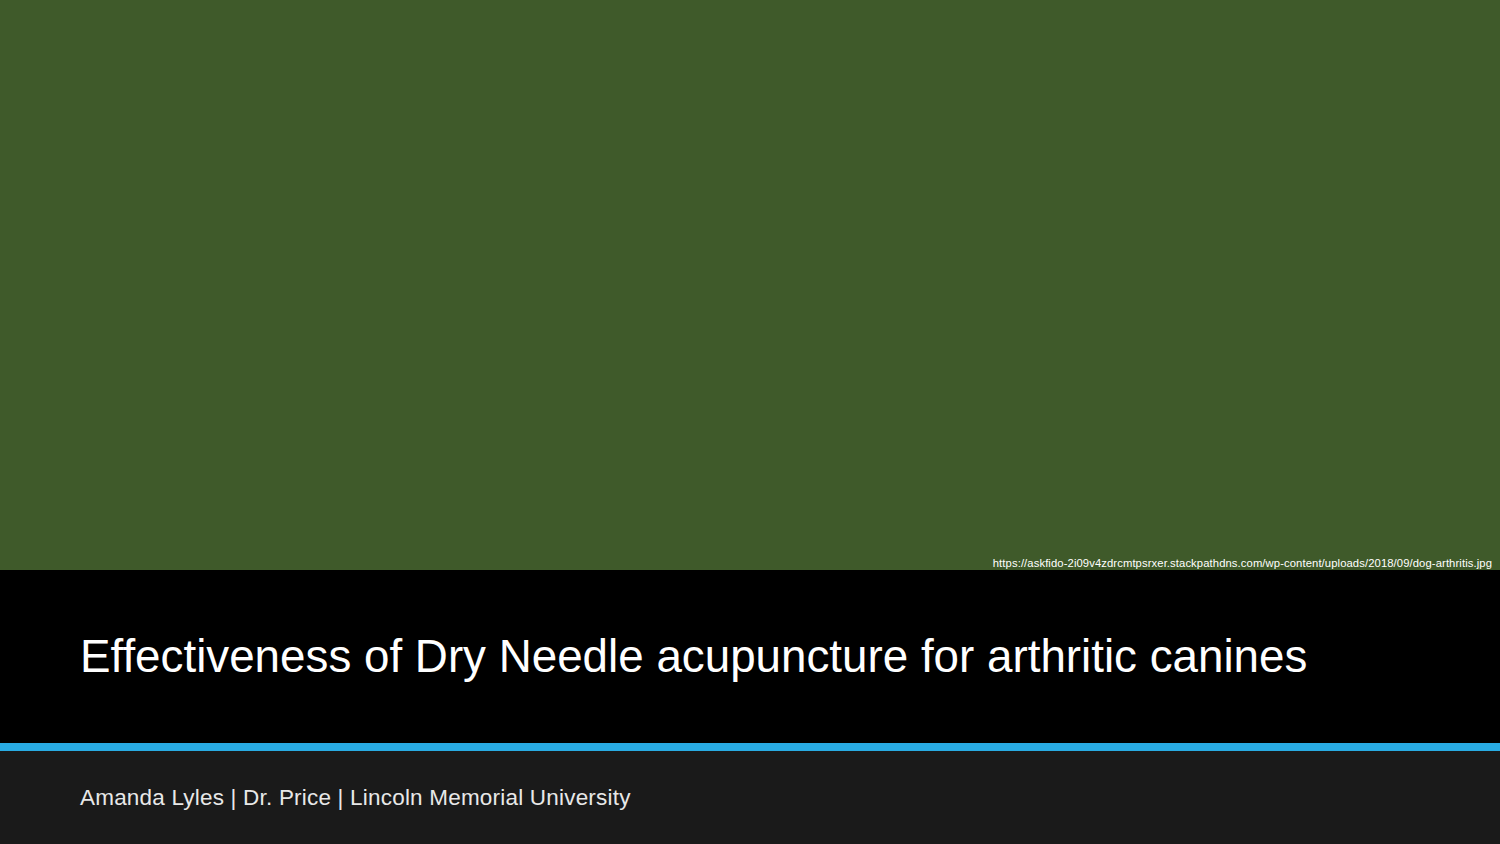https://askfido-2i09v4zdrcmtpsrxer.stackpathdns.com/wp-content/uploads/2018/09/dog-arthritis.jpg
Effectiveness of Dry Needle acupuncture for arthritic canines
Amanda Lyles | Dr. Price | Lincoln Memorial University